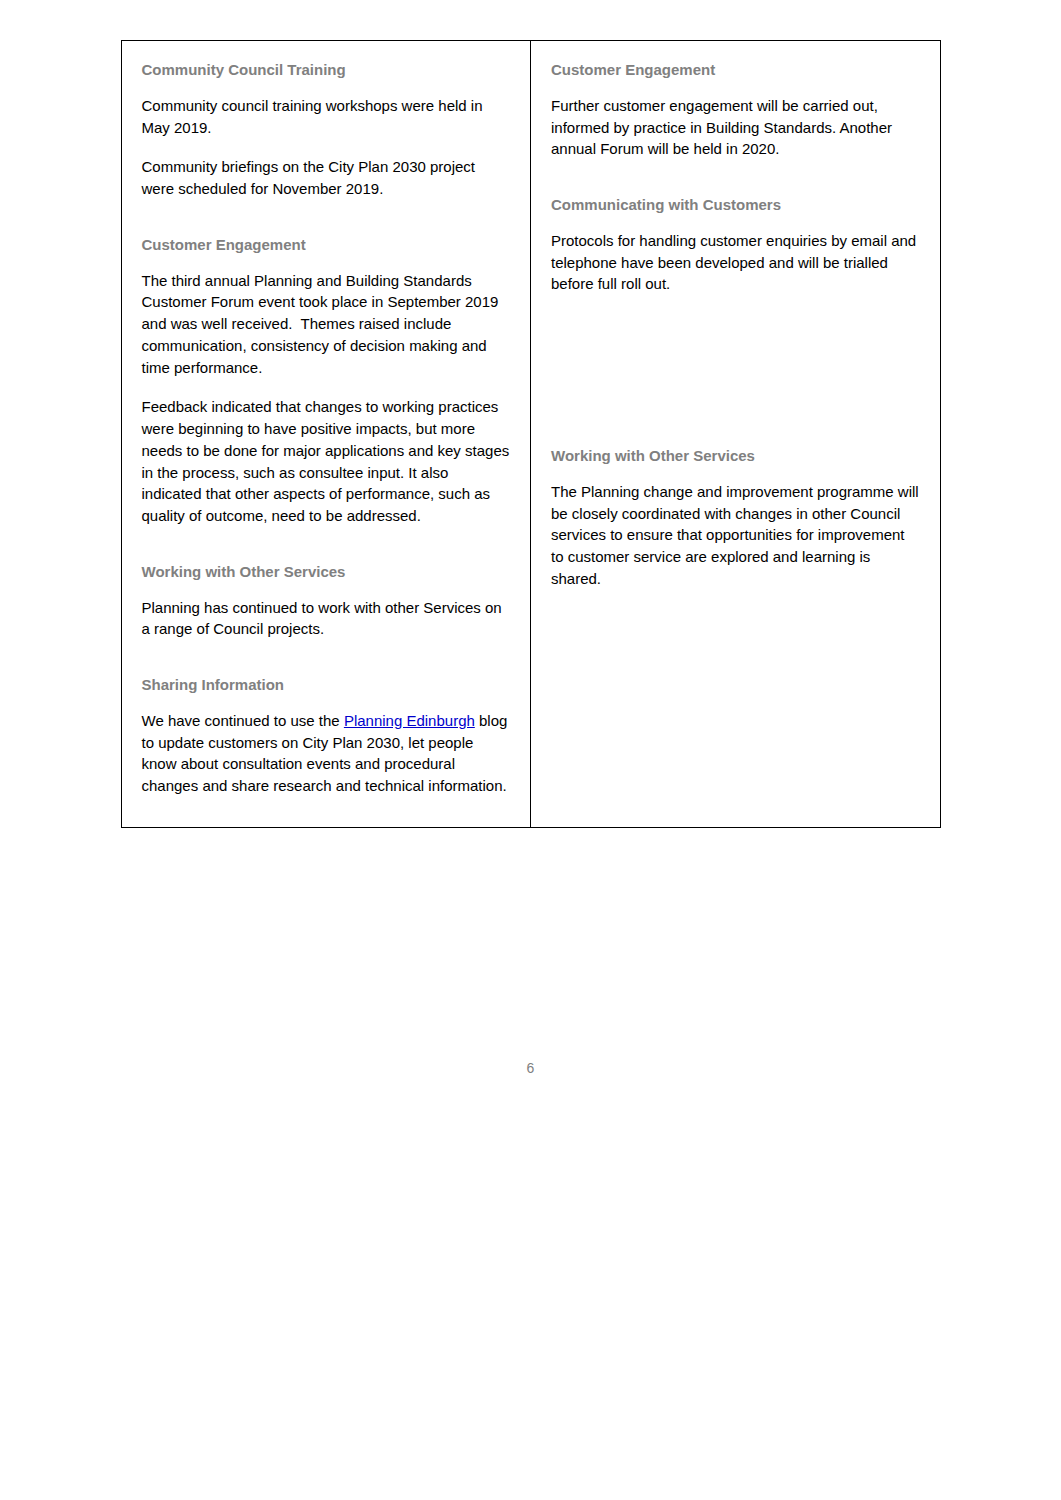| Community Council Training Community council training workshops were held in May 2019. Community briefings on the City Plan 2030 project were scheduled for November 2019. Customer Engagement The third annual Planning and Building Standards Customer Forum event took place in September 2019 and was well received. Themes raised include communication, consistency of decision making and time performance. Feedback indicated that changes to working practices were beginning to have positive impacts, but more needs to be done for major applications and key stages in the process, such as consultee input. It also indicated that other aspects of performance, such as quality of outcome, need to be addressed. Working with Other Services Planning has continued to work with other Services on a range of Council projects. Sharing Information We have continued to use the Planning Edinburgh blog to update customers on City Plan 2030, let people know about consultation events and procedural changes and share research and technical information. | Customer Engagement Further customer engagement will be carried out, informed by practice in Building Standards. Another annual Forum will be held in 2020. Communicating with Customers Protocols for handling customer enquiries by email and telephone have been developed and will be trialled before full roll out. Working with Other Services The Planning change and improvement programme will be closely coordinated with changes in other Council services to ensure that opportunities for improvement to customer service are explored and learning is shared. |
6